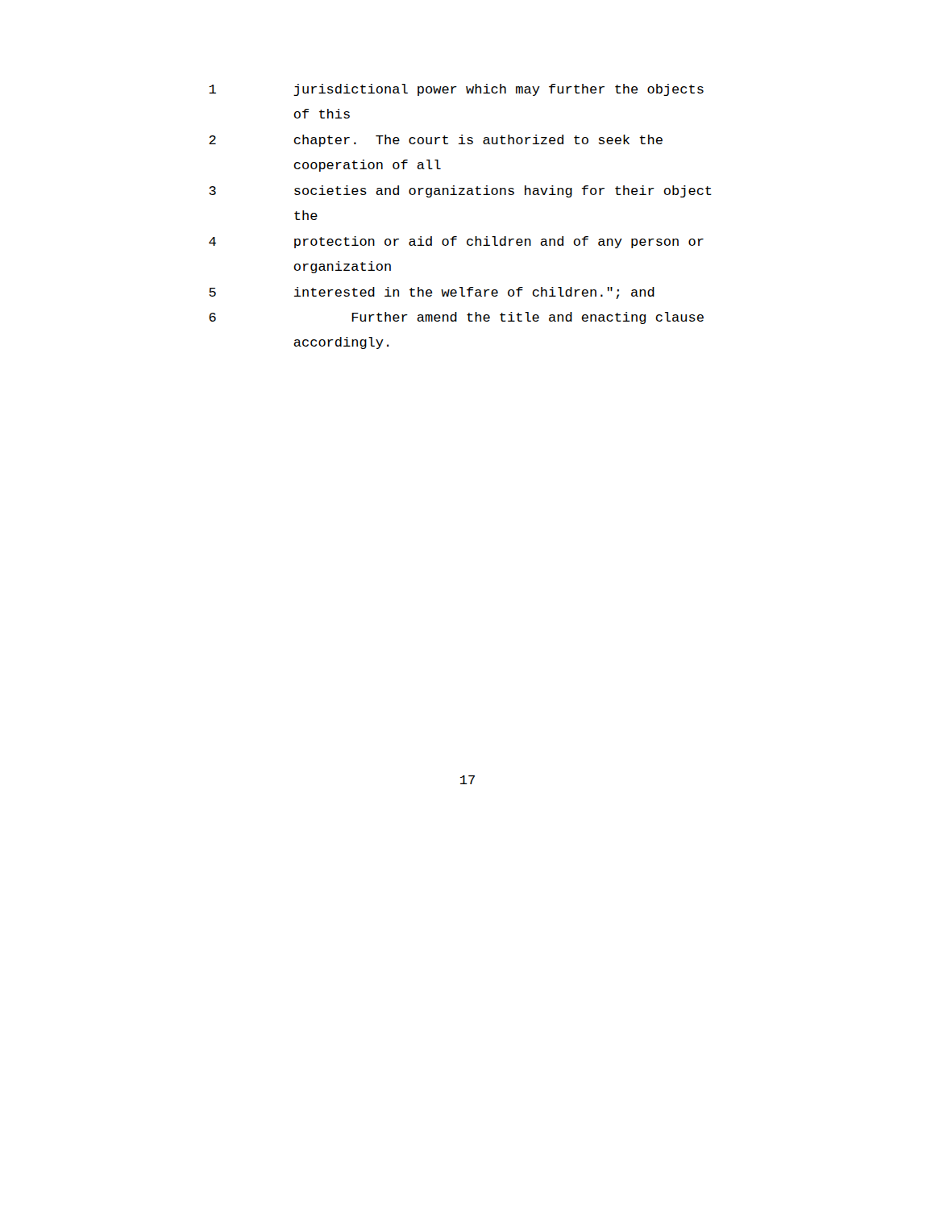jurisdictional power which may further the objects of this
chapter. The court is authorized to seek the cooperation of all
societies and organizations having for their object the
protection or aid of children and of any person or organization
interested in the welfare of children."; and
Further amend the title and enacting clause accordingly.
17